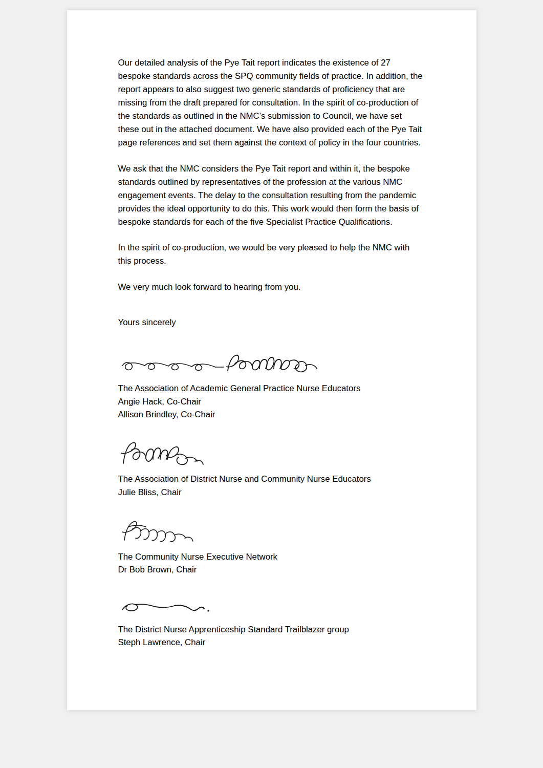Our detailed analysis of the Pye Tait report indicates the existence of 27 bespoke standards across the SPQ community fields of practice. In addition, the report appears to also suggest two generic standards of proficiency that are missing from the draft prepared for consultation. In the spirit of co-production of the standards as outlined in the NMC’s submission to Council, we have set these out in the attached document. We have also provided each of the Pye Tait page references and set them against the context of policy in the four countries.
We ask that the NMC considers the Pye Tait report and within it, the bespoke standards outlined by representatives of the profession at the various NMC engagement events. The delay to the consultation resulting from the pandemic provides the ideal opportunity to do this. This work would then form the basis of bespoke standards for each of the five Specialist Practice Qualifications.
In the spirit of co-production, we would be very pleased to help the NMC with this process.
We very much look forward to hearing from you.
Yours sincerely
The Association of Academic General Practice Nurse Educators Angie Hack, Co-Chair Allison Brindley, Co-Chair
The Association of District Nurse and Community Nurse Educators Julie Bliss, Chair
The Community Nurse Executive Network Dr Bob Brown, Chair
The District Nurse Apprenticeship Standard Trailblazer group Steph Lawrence, Chair